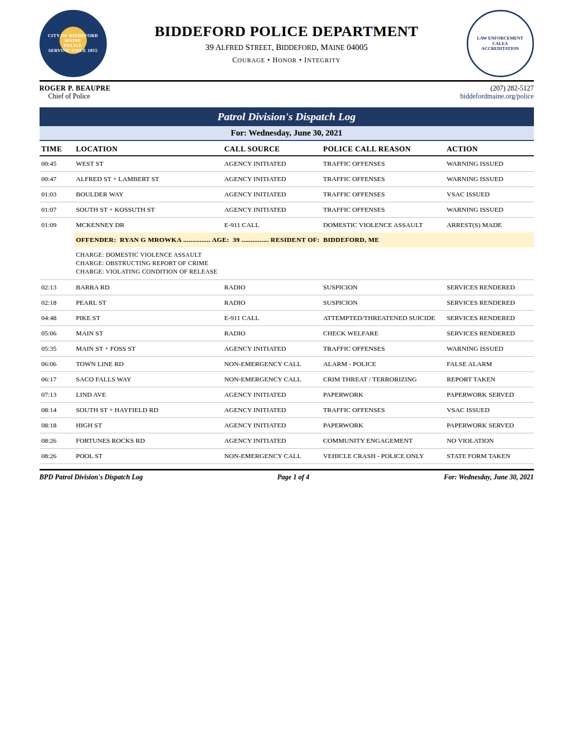CITY OF BIDDEFORD
MAINE
POLICE
SERVING SINCE 1855
BIDDEFORD POLICE DEPARTMENT
39 ALFRED STREET, BIDDEFORD, MAINE 04005
COURAGE • HONOR • INTEGRITY
LAW ENFORCEMENT
CALEA
ACCREDITATION
ROGER P. BEAUPRE
Chief of Police
(207) 282-5127
biddefordmaine.org/police
Patrol Division's Dispatch Log
For: Wednesday, June 30, 2021
| TIME | LOCATION | CALL SOURCE | POLICE CALL REASON | ACTION |
| --- | --- | --- | --- | --- |
| 00:45 | WEST ST | AGENCY INITIATED | TRAFFIC OFFENSES | WARNING ISSUED |
| 00:47 | ALFRED ST + LAMBERT ST | AGENCY INITIATED | TRAFFIC OFFENSES | WARNING ISSUED |
| 01:03 | BOULDER WAY | AGENCY INITIATED | TRAFFIC OFFENSES | VSAC ISSUED |
| 01:07 | SOUTH ST + KOSSUTH ST | AGENCY INITIATED | TRAFFIC OFFENSES | WARNING ISSUED |
| 01:09 | MCKENNEY DR | E-911 CALL | DOMESTIC VIOLENCE ASSAULT | ARREST(S) MADE |
| | OFFENDER: RYAN G MROWKA ............... AGE: 39 ............... RESIDENT OF: BIDDEFORD, ME |
| | CHARGE: DOMESTIC VIOLENCE ASSAULT CHARGE: OBSTRUCTING REPORT OF CRIME CHARGE: VIOLATING CONDITION OF RELEASE |
| 02:13 | BARRA RD | RADIO | SUSPICION | SERVICES RENDERED |
| 02:18 | PEARL ST | RADIO | SUSPICION | SERVICES RENDERED |
| 04:48 | PIKE ST | E-911 CALL | ATTEMPTED/THREATENED SUICIDE | SERVICES RENDERED |
| 05:06 | MAIN ST | RADIO | CHECK WELFARE | SERVICES RENDERED |
| 05:35 | MAIN ST + FOSS ST | AGENCY INITIATED | TRAFFIC OFFENSES | WARNING ISSUED |
| 06:06 | TOWN LINE RD | NON-EMERGENCY CALL | ALARM - POLICE | FALSE ALARM |
| 06:17 | SACO FALLS WAY | NON-EMERGENCY CALL | CRIM THREAT / TERRORIZING | REPORT TAKEN |
| 07:13 | LIND AVE | AGENCY INITIATED | PAPERWORK | PAPERWORK SERVED |
| 08:14 | SOUTH ST + HAYFIELD RD | AGENCY INITIATED | TRAFFIC OFFENSES | VSAC ISSUED |
| 08:18 | HIGH ST | AGENCY INITIATED | PAPERWORK | PAPERWORK SERVED |
| 08:26 | FORTUNES ROCKS RD | AGENCY INITIATED | COMMUNITY ENGAGEMENT | NO VIOLATION |
| 08:26 | POOL ST | NON-EMERGENCY CALL | VEHICLE CRASH - POLICE ONLY | STATE FORM TAKEN |
BPD Patrol Division's Dispatch Log
Page 1 of 4
For: Wednesday, June 30, 2021